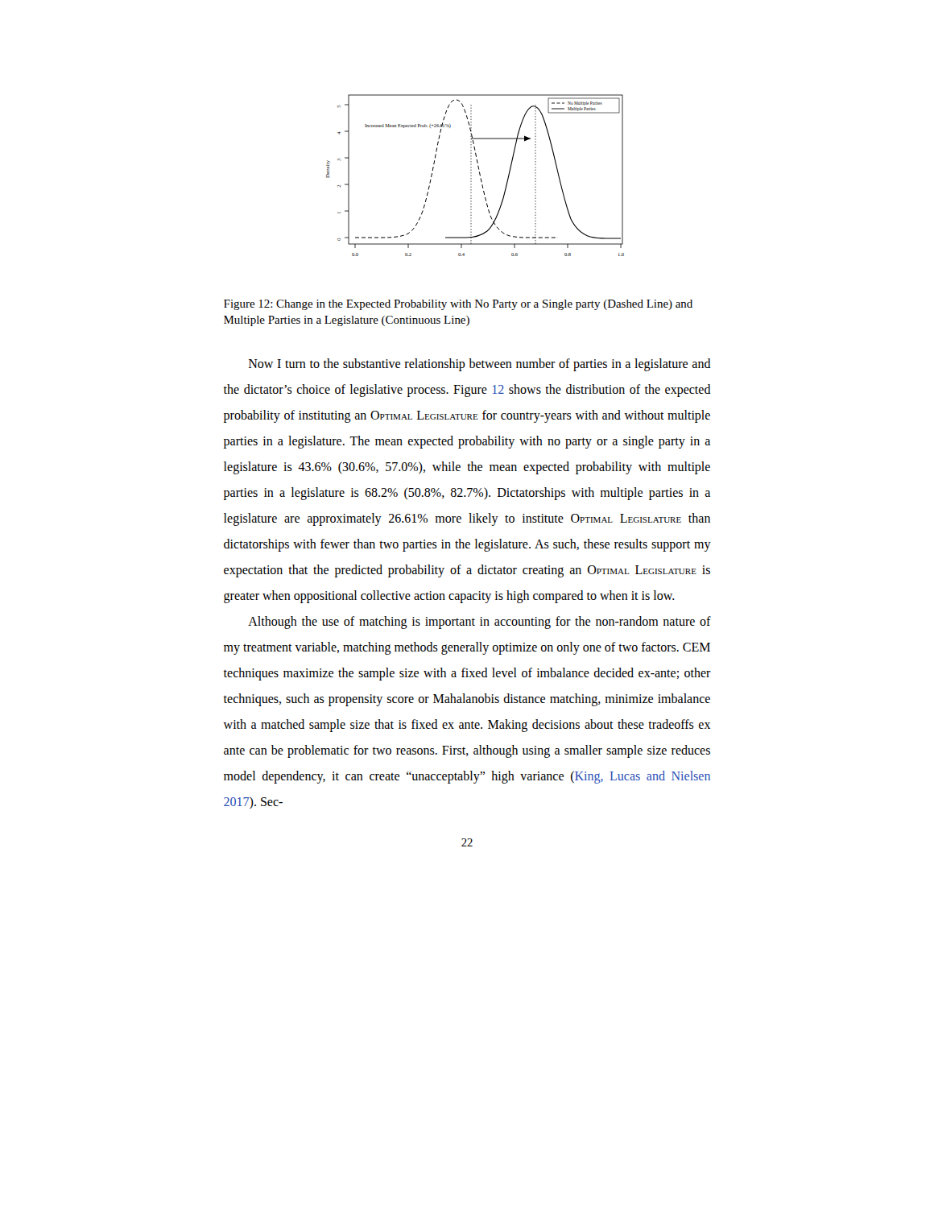0 1 2 3 4 5 Density 0.0 0.2 0.4 0.6 0.8 1.0 Increased Mean Expected Prob. (+26.61%) No Multiple Parites Multiple Parties
Figure 12: Change in the Expected Probability with No Party or a Single party (Dashed Line) and Multiple Parties in a Legislature (Continuous Line)
Now I turn to the substantive relationship between number of parties in a legislature and the dictator’s choice of legislative process. Figure 12 shows the distribution of the expected probability of instituting an Optimal Legislature for country-years with and without multiple parties in a legislature. The mean expected probability with no party or a single party in a legislature is 43.6% (30.6%, 57.0%), while the mean expected probability with multiple parties in a legislature is 68.2% (50.8%, 82.7%). Dictatorships with multiple parties in a legislature are approximately 26.61% more likely to institute Optimal Legislature than dictatorships with fewer than two parties in the legislature. As such, these results support my expectation that the predicted probability of a dictator creating an Optimal Legislature is greater when oppositional collective action capacity is high compared to when it is low.
Although the use of matching is important in accounting for the non-random nature of my treatment variable, matching methods generally optimize on only one of two factors. CEM techniques maximize the sample size with a fixed level of imbalance decided ex-ante; other techniques, such as propensity score or Mahalanobis distance matching, minimize imbalance with a matched sample size that is fixed ex ante. Making decisions about these tradeoffs ex ante can be problematic for two reasons. First, although using a smaller sample size reduces model dependency, it can create “unacceptably” high variance (King, Lucas and Nielsen 2017). Sec-
22